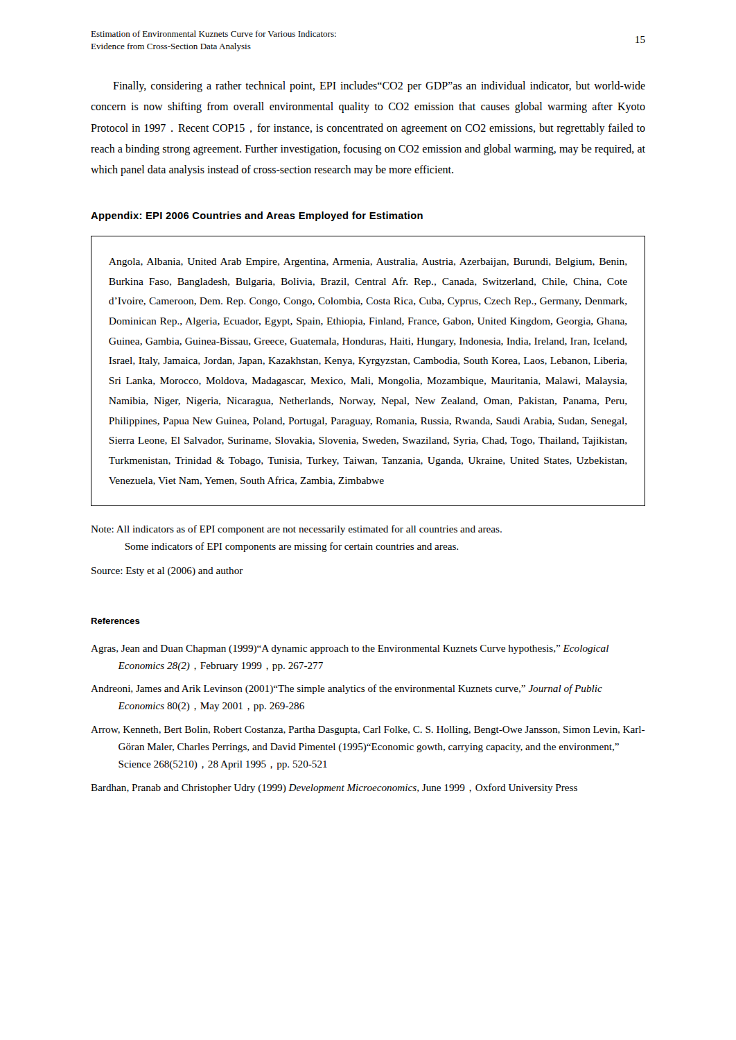Estimation of Environmental Kuznets Curve for Various Indicators:
Evidence from Cross-Section Data Analysis
15
Finally, considering a rather technical point, EPI includes“CO2 per GDP”as an individual indicator, but world-wide concern is now shifting from overall environmental quality to CO2 emission that causes global warming after Kyoto Protocol in 1997．Recent COP15，for instance, is concentrated on agreement on CO2 emissions, but regrettably failed to reach a binding strong agreement. Further investigation, focusing on CO2 emission and global warming, may be required, at which panel data analysis instead of cross-section research may be more efficient.
Appendix: EPI 2006 Countries and Areas Employed for Estimation
Angola, Albania, United Arab Empire, Argentina, Armenia, Australia, Austria, Azerbaijan, Burundi, Belgium, Benin, Burkina Faso, Bangladesh, Bulgaria, Bolivia, Brazil, Central Afr. Rep., Canada, Switzerland, Chile, China, Cote d’Ivoire, Cameroon, Dem. Rep. Congo, Congo, Colombia, Costa Rica, Cuba, Cyprus, Czech Rep., Germany, Denmark, Dominican Rep., Algeria, Ecuador, Egypt, Spain, Ethiopia, Finland, France, Gabon, United Kingdom, Georgia, Ghana, Guinea, Gambia, Guinea-Bissau, Greece, Guatemala, Honduras, Haiti, Hungary, Indonesia, India, Ireland, Iran, Iceland, Israel, Italy, Jamaica, Jordan, Japan, Kazakhstan, Kenya, Kyrgyzstan, Cambodia, South Korea, Laos, Lebanon, Liberia, Sri Lanka, Morocco, Moldova, Madagascar, Mexico, Mali, Mongolia, Mozambique, Mauritania, Malawi, Malaysia, Namibia, Niger, Nigeria, Nicaragua, Netherlands, Norway, Nepal, New Zealand, Oman, Pakistan, Panama, Peru, Philippines, Papua New Guinea, Poland, Portugal, Paraguay, Romania, Russia, Rwanda, Saudi Arabia, Sudan, Senegal, Sierra Leone, El Salvador, Suriname, Slovakia, Slovenia, Sweden, Swaziland, Syria, Chad, Togo, Thailand, Tajikistan, Turkmenistan, Trinidad & Tobago, Tunisia, Turkey, Taiwan, Tanzania, Uganda, Ukraine, United States, Uzbekistan, Venezuela, Viet Nam, Yemen, South Africa, Zambia, Zimbabwe
Note: All indicators as of EPI component are not necessarily estimated for all countries and areas. Some indicators of EPI components are missing for certain countries and areas.
Source: Esty et al (2006) and author
References
Agras, Jean and Duan Chapman (1999)“A dynamic approach to the Environmental Kuznets Curve hypothesis,” Ecological Economics 28(2)，February 1999，pp. 267-277
Andreoni, James and Arik Levinson (2001)“The simple analytics of the environmental Kuznets curve,” Journal of Public Economics 80(2)，May 2001，pp. 269-286
Arrow, Kenneth, Bert Bolin, Robert Costanza, Partha Dasgupta, Carl Folke, C. S. Holling, Bengt-Owe Jansson, Simon Levin, Karl-Göran Maler, Charles Perrings, and David Pimentel (1995)“Economic gowth, carrying capacity, and the environment,” Science 268(5210)，28 April 1995，pp. 520-521
Bardhan, Pranab and Christopher Udry (1999) Development Microeconomics, June 1999，Oxford University Press